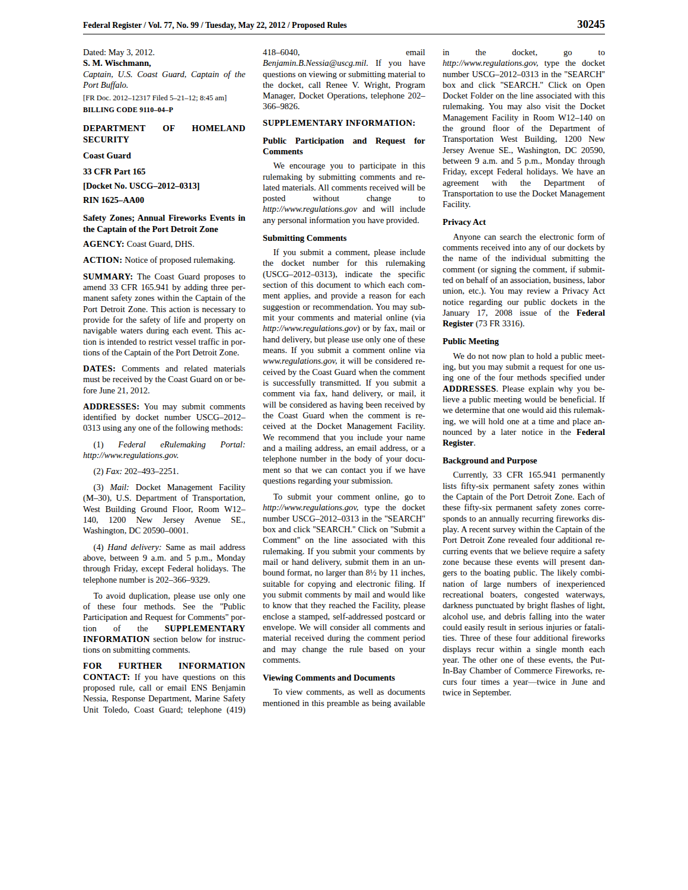Federal Register / Vol. 77, No. 99 / Tuesday, May 22, 2012 / Proposed Rules
30245
Dated: May 3, 2012.
S. M. Wischmann,
Captain, U.S. Coast Guard, Captain of the Port Buffalo.
[FR Doc. 2012–12317 Filed 5–21–12; 8:45 am]
BILLING CODE 9110–04–P
DEPARTMENT OF HOMELAND SECURITY
Coast Guard
33 CFR Part 165
[Docket No. USCG–2012–0313]
RIN 1625–AA00
Safety Zones; Annual Fireworks Events in the Captain of the Port Detroit Zone
AGENCY: Coast Guard, DHS.
ACTION: Notice of proposed rulemaking.
SUMMARY: The Coast Guard proposes to amend 33 CFR 165.941 by adding three permanent safety zones within the Captain of the Port Detroit Zone. This action is necessary to provide for the safety of life and property on navigable waters during each event. This action is intended to restrict vessel traffic in portions of the Captain of the Port Detroit Zone.
DATES: Comments and related materials must be received by the Coast Guard on or before June 21, 2012.
ADDRESSES: You may submit comments identified by docket number USCG–2012–0313 using any one of the following methods:
(1) Federal eRulemaking Portal: http://www.regulations.gov.
(2) Fax: 202–493–2251.
(3) Mail: Docket Management Facility (M–30), U.S. Department of Transportation, West Building Ground Floor, Room W12–140, 1200 New Jersey Avenue SE., Washington, DC 20590–0001.
(4) Hand delivery: Same as mail address above, between 9 a.m. and 5 p.m., Monday through Friday, except Federal holidays. The telephone number is 202–366–9329.
To avoid duplication, please use only one of these four methods. See the ''Public Participation and Request for Comments'' portion of the SUPPLEMENTARY INFORMATION section below for instructions on submitting comments.
FOR FURTHER INFORMATION CONTACT: If you have questions on this proposed rule, call or email ENS Benjamin Nessia, Response Department, Marine Safety Unit Toledo, Coast Guard; telephone (419) 418–6040, email Benjamin.B.Nessia@uscg.mil. If you have questions on viewing or submitting material to the docket, call Renee V. Wright, Program Manager, Docket Operations, telephone 202–366–9826.
SUPPLEMENTARY INFORMATION:
Public Participation and Request for Comments
We encourage you to participate in this rulemaking by submitting comments and related materials. All comments received will be posted without change to http://www.regulations.gov and will include any personal information you have provided.
Submitting Comments
If you submit a comment, please include the docket number for this rulemaking (USCG–2012–0313), indicate the specific section of this document to which each comment applies, and provide a reason for each suggestion or recommendation. You may submit your comments and material online (via http://www.regulations.gov) or by fax, mail or hand delivery, but please use only one of these means. If you submit a comment online via www.regulations.gov, it will be considered received by the Coast Guard when the comment is successfully transmitted. If you submit a comment via fax, hand delivery, or mail, it will be considered as having been received by the Coast Guard when the comment is received at the Docket Management Facility. We recommend that you include your name and a mailing address, an email address, or a telephone number in the body of your document so that we can contact you if we have questions regarding your submission.
To submit your comment online, go to http://www.regulations.gov, type the docket number USCG–2012–0313 in the ''SEARCH'' box and click ''SEARCH.'' Click on ''Submit a Comment'' on the line associated with this rulemaking. If you submit your comments by mail or hand delivery, submit them in an unbound format, no larger than 8½ by 11 inches, suitable for copying and electronic filing. If you submit comments by mail and would like to know that they reached the Facility, please enclose a stamped, self-addressed postcard or envelope. We will consider all comments and material received during the comment period and may change the rule based on your comments.
Viewing Comments and Documents
To view comments, as well as documents mentioned in this preamble as being available in the docket, go to http://www.regulations.gov, type the docket number USCG–2012–0313 in the ''SEARCH'' box and click ''SEARCH.'' Click on Open Docket Folder on the line associated with this rulemaking. You may also visit the Docket Management Facility in Room W12–140 on the ground floor of the Department of Transportation West Building, 1200 New Jersey Avenue SE., Washington, DC 20590, between 9 a.m. and 5 p.m., Monday through Friday, except Federal holidays. We have an agreement with the Department of Transportation to use the Docket Management Facility.
Privacy Act
Anyone can search the electronic form of comments received into any of our dockets by the name of the individual submitting the comment (or signing the comment, if submitted on behalf of an association, business, labor union, etc.). You may review a Privacy Act notice regarding our public dockets in the January 17, 2008 issue of the Federal Register (73 FR 3316).
Public Meeting
We do not now plan to hold a public meeting, but you may submit a request for one using one of the four methods specified under ADDRESSES. Please explain why you believe a public meeting would be beneficial. If we determine that one would aid this rulemaking, we will hold one at a time and place announced by a later notice in the Federal Register.
Background and Purpose
Currently, 33 CFR 165.941 permanently lists fifty-six permanent safety zones within the Captain of the Port Detroit Zone. Each of these fifty-six permanent safety zones corresponds to an annually recurring fireworks display. A recent survey within the Captain of the Port Detroit Zone revealed four additional recurring events that we believe require a safety zone because these events will present dangers to the boating public. The likely combination of large numbers of inexperienced recreational boaters, congested waterways, darkness punctuated by bright flashes of light, alcohol use, and debris falling into the water could easily result in serious injuries or fatalities. Three of these four additional fireworks displays recur within a single month each year. The other one of these events, the Put-In-Bay Chamber of Commerce Fireworks, recurs four times a year—twice in June and twice in September.